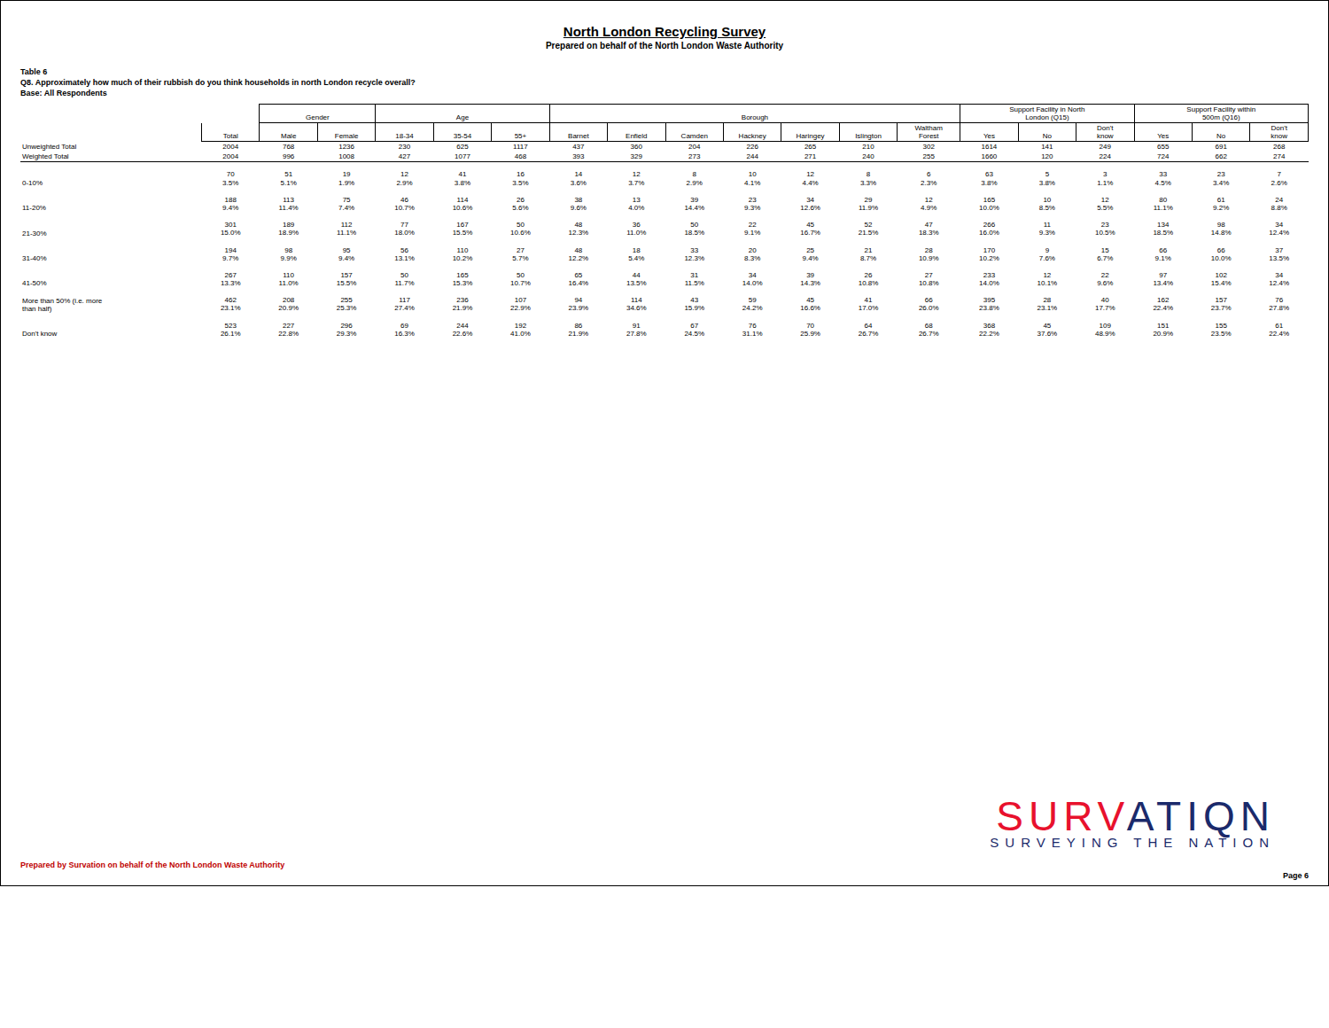North London Recycling Survey
Prepared on behalf of the North London Waste Authority
Table 6
Q8. Approximately how much of their rubbish do you think households in north London recycle overall?
Base: All Respondents
| | | Gender | Age | Borough | Support Facility in North London (Q15) | Support Facility within 500m (Q16) |
| | Total | Male | Female | 18-34 | 35-54 | 55+ | Barnet | Enfield | Camden | Hackney | Haringey | Islington | Waltham Forest | Yes | No | Don't know | Yes | No | Don't know |
| Unweighted Total | 2004 | 768 | 1236 | 230 | 625 | 1117 | 437 | 360 | 204 | 226 | 265 | 210 | 302 | 1614 | 141 | 249 | 655 | 691 | 268 |
| Weighted Total | 2004 | 996 | 1008 | 427 | 1077 | 468 | 393 | 329 | 273 | 244 | 271 | 240 | 255 | 1660 | 120 | 224 | 724 | 662 | 274 |
| 0-10% | 70 3.5% | 51 5.1% | 19 1.9% | 12 2.9% | 41 3.8% | 16 3.5% | 14 3.6% | 12 3.7% | 8 2.9% | 10 4.1% | 12 4.4% | 8 3.3% | 6 2.3% | 63 3.8% | 5 3.8% | 3 1.1% | 33 4.5% | 23 3.4% | 7 2.6% |
| 11-20% | 188 9.4% | 113 11.4% | 75 7.4% | 46 10.7% | 114 10.6% | 26 5.6% | 38 9.6% | 13 4.0% | 39 14.4% | 23 9.3% | 34 12.6% | 29 11.9% | 12 4.9% | 165 10.0% | 10 8.5% | 12 5.5% | 80 11.1% | 61 9.2% | 24 8.8% |
| 21-30% | 301 15.0% | 189 18.9% | 112 11.1% | 77 18.0% | 167 15.5% | 50 10.6% | 48 12.3% | 36 11.0% | 50 18.5% | 22 9.1% | 45 16.7% | 52 21.5% | 47 18.3% | 266 16.0% | 11 9.3% | 23 10.5% | 134 18.5% | 98 14.8% | 34 12.4% |
| 31-40% | 194 9.7% | 98 9.9% | 95 9.4% | 56 13.1% | 110 10.2% | 27 5.7% | 48 12.2% | 18 5.4% | 33 12.3% | 20 8.3% | 25 9.4% | 21 8.7% | 28 10.9% | 170 10.2% | 9 7.6% | 15 6.7% | 66 9.1% | 66 10.0% | 37 13.5% |
| 41-50% | 267 13.3% | 110 11.0% | 157 15.5% | 50 11.7% | 165 15.3% | 50 10.7% | 65 16.4% | 44 13.5% | 31 11.5% | 34 14.0% | 39 14.3% | 26 10.8% | 27 10.8% | 233 14.0% | 12 10.1% | 22 9.6% | 97 13.4% | 102 15.4% | 34 12.4% |
| More than 50% (i.e. more than half) | 462 23.1% | 208 20.9% | 255 25.3% | 117 27.4% | 236 21.9% | 107 22.9% | 94 23.9% | 114 34.6% | 43 15.9% | 59 24.2% | 45 16.6% | 41 17.0% | 66 26.0% | 395 23.8% | 28 23.1% | 40 17.7% | 162 22.4% | 157 23.7% | 76 27.8% |
| Don't know | 523 26.1% | 227 22.8% | 296 29.3% | 69 16.3% | 244 22.6% | 192 41.0% | 86 21.9% | 91 27.8% | 67 24.5% | 76 31.1% | 70 25.9% | 64 26.7% | 68 26.7% | 368 22.2% | 45 37.6% | 109 48.9% | 151 20.9% | 155 23.5% | 61 22.4% |
SURV ATIQN
SURVEYING THE NATION
Prepared by Survation on behalf of the North London Waste Authority
Page 6